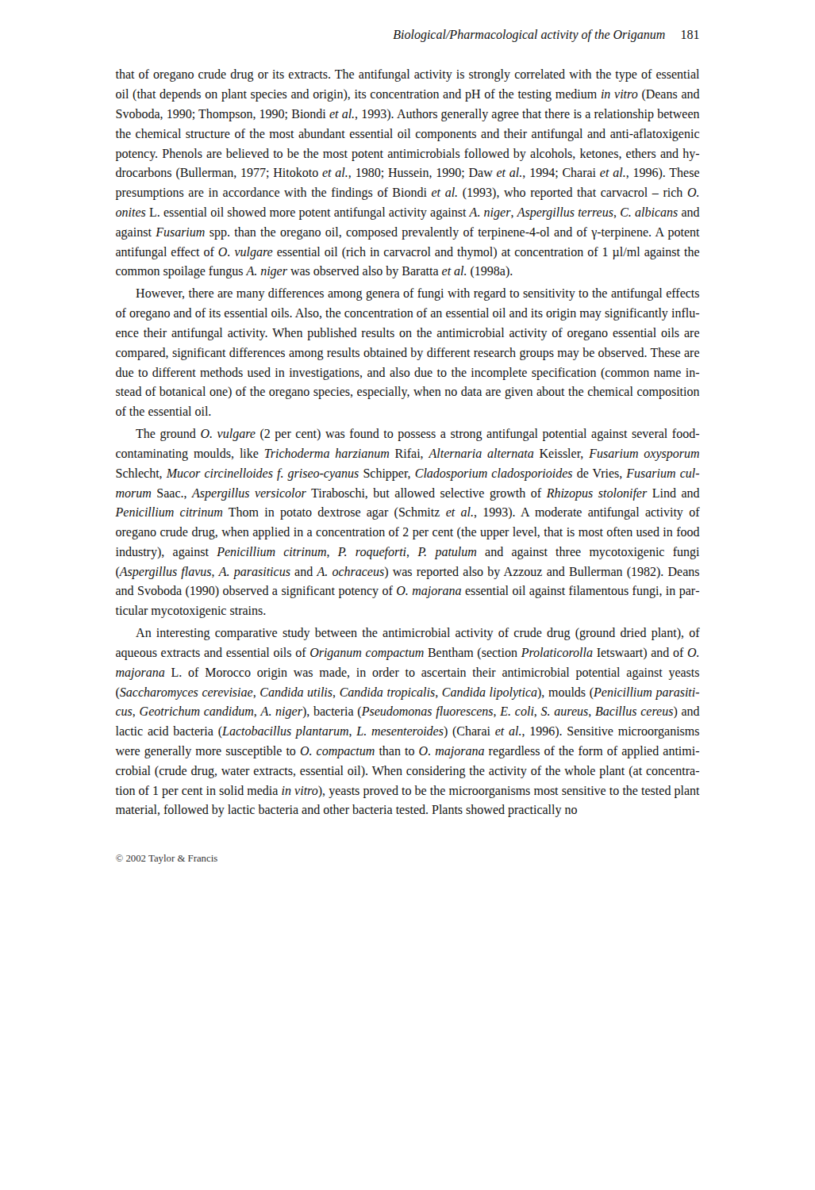Biological/Pharmacological activity of the Origanum181
that of oregano crude drug or its extracts. The antifungal activity is strongly correlated with the type of essential oil (that depends on plant species and origin), its concentration and pH of the testing medium in vitro (Deans and Svoboda, 1990; Thompson, 1990; Biondi et al., 1993). Authors generally agree that there is a relationship between the chemical structure of the most abundant essential oil components and their antifungal and anti-aflatoxigenic potency. Phenols are believed to be the most potent antimicrobials followed by alcohols, ketones, ethers and hydrocarbons (Bullerman, 1977; Hitokoto et al., 1980; Hussein, 1990; Daw et al., 1994; Charai et al., 1996). These presumptions are in accordance with the findings of Biondi et al. (1993), who reported that carvacrol – rich O. onites L. essential oil showed more potent antifungal activity against A. niger, Aspergillus terreus, C. albicans and against Fusarium spp. than the oregano oil, composed prevalently of terpinene-4-ol and of γ-terpinene. A potent antifungal effect of O. vulgare essential oil (rich in carvacrol and thymol) at concentration of 1 µl/ml against the common spoilage fungus A. niger was observed also by Baratta et al. (1998a).
However, there are many differences among genera of fungi with regard to sensitivity to the antifungal effects of oregano and of its essential oils. Also, the concentration of an essential oil and its origin may significantly influence their antifungal activity. When published results on the antimicrobial activity of oregano essential oils are compared, significant differences among results obtained by different research groups may be observed. These are due to different methods used in investigations, and also due to the incomplete specification (common name instead of botanical one) of the oregano species, especially, when no data are given about the chemical composition of the essential oil.
The ground O. vulgare (2 per cent) was found to possess a strong antifungal potential against several food-contaminating moulds, like Trichoderma harzianum Rifai, Alternaria alternata Keissler, Fusarium oxysporum Schlecht, Mucor circinelloides f. griseo-cyanus Schipper, Cladosporium cladosporioides de Vries, Fusarium culmorum Saac., Aspergillus versicolor Tiraboschi, but allowed selective growth of Rhizopus stolonifer Lind and Penicillium citrinum Thom in potato dextrose agar (Schmitz et al., 1993). A moderate antifungal activity of oregano crude drug, when applied in a concentration of 2 per cent (the upper level, that is most often used in food industry), against Penicillium citrinum, P. roqueforti, P. patulum and against three mycotoxigenic fungi (Aspergillus flavus, A. parasiticus and A. ochraceus) was reported also by Azzouz and Bullerman (1982). Deans and Svoboda (1990) observed a significant potency of O. majorana essential oil against filamentous fungi, in particular mycotoxigenic strains.
An interesting comparative study between the antimicrobial activity of crude drug (ground dried plant), of aqueous extracts and essential oils of Origanum compactum Bentham (section Prolaticorolla Ietswaart) and of O. majorana L. of Morocco origin was made, in order to ascertain their antimicrobial potential against yeasts (Saccharomyces cerevisiae, Candida utilis, Candida tropicalis, Candida lipolytica), moulds (Penicillium parasiticus, Geotrichum candidum, A. niger), bacteria (Pseudomonas fluorescens, E. coli, S. aureus, Bacillus cereus) and lactic acid bacteria (Lactobacillus plantarum, L. mesenteroides) (Charai et al., 1996). Sensitive microorganisms were generally more susceptible to O. compactum than to O. majorana regardless of the form of applied antimicrobial (crude drug, water extracts, essential oil). When considering the activity of the whole plant (at concentration of 1 per cent in solid media in vitro), yeasts proved to be the microorganisms most sensitive to the tested plant material, followed by lactic bacteria and other bacteria tested. Plants showed practically no
© 2002 Taylor & Francis